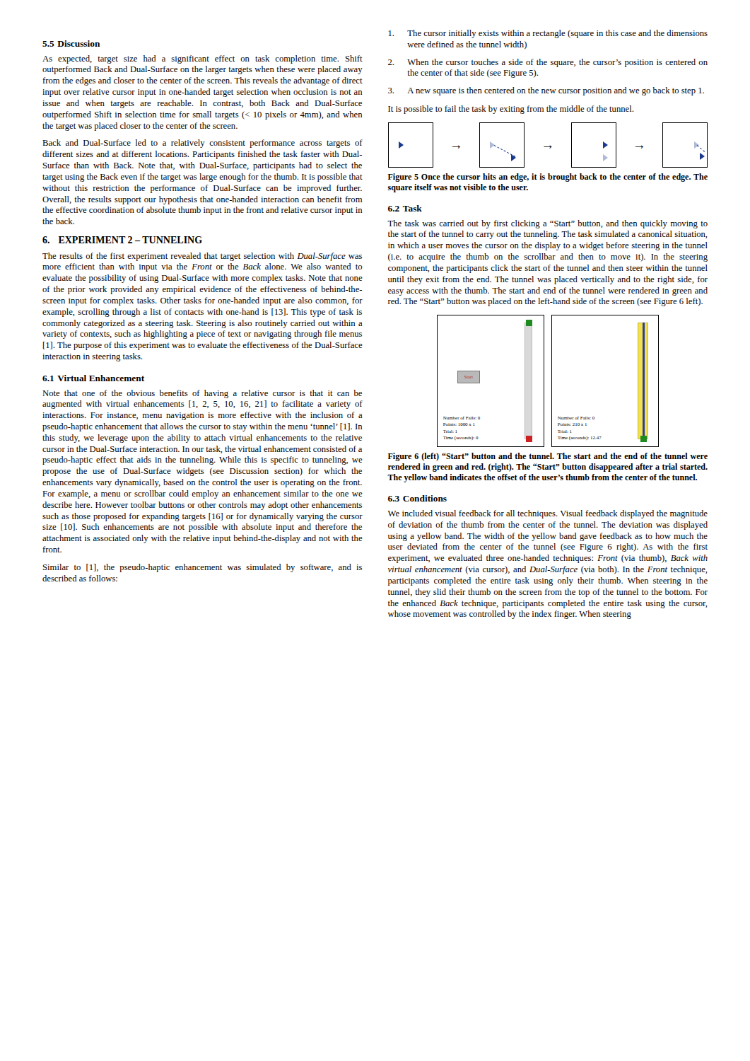5.5 Discussion
As expected, target size had a significant effect on task completion time. Shift outperformed Back and Dual-Surface on the larger targets when these were placed away from the edges and closer to the center of the screen. This reveals the advantage of direct input over relative cursor input in one-handed target selection when occlusion is not an issue and when targets are reachable. In contrast, both Back and Dual-Surface outperformed Shift in selection time for small targets (< 10 pixels or 4mm), and when the target was placed closer to the center of the screen.
Back and Dual-Surface led to a relatively consistent performance across targets of different sizes and at different locations. Participants finished the task faster with Dual-Surface than with Back. Note that, with Dual-Surface, participants had to select the target using the Back even if the target was large enough for the thumb. It is possible that without this restriction the performance of Dual-Surface can be improved further. Overall, the results support our hypothesis that one-handed interaction can benefit from the effective coordination of absolute thumb input in the front and relative cursor input in the back.
6. EXPERIMENT 2 – TUNNELING
The results of the first experiment revealed that target selection with Dual-Surface was more efficient than with input via the Front or the Back alone. We also wanted to evaluate the possibility of using Dual-Surface with more complex tasks. Note that none of the prior work provided any empirical evidence of the effectiveness of behind-the-screen input for complex tasks. Other tasks for one-handed input are also common, for example, scrolling through a list of contacts with one-hand is [13]. This type of task is commonly categorized as a steering task. Steering is also routinely carried out within a variety of contexts, such as highlighting a piece of text or navigating through file menus [1]. The purpose of this experiment was to evaluate the effectiveness of the Dual-Surface interaction in steering tasks.
6.1 Virtual Enhancement
Note that one of the obvious benefits of having a relative cursor is that it can be augmented with virtual enhancements [1, 2, 5, 10, 16, 21] to facilitate a variety of interactions. For instance, menu navigation is more effective with the inclusion of a pseudo-haptic enhancement that allows the cursor to stay within the menu ‘tunnel’ [1]. In this study, we leverage upon the ability to attach virtual enhancements to the relative cursor in the Dual-Surface interaction. In our task, the virtual enhancement consisted of a pseudo-haptic effect that aids in the tunneling. While this is specific to tunneling, we propose the use of Dual-Surface widgets (see Discussion section) for which the enhancements vary dynamically, based on the control the user is operating on the front. For example, a menu or scrollbar could employ an enhancement similar to the one we describe here. However toolbar buttons or other controls may adopt other enhancements such as those proposed for expanding targets [16] or for dynamically varying the cursor size [10]. Such enhancements are not possible with absolute input and therefore the attachment is associated only with the relative input behind-the-display and not with the front.
Similar to [1], the pseudo-haptic enhancement was simulated by software, and is described as follows:
The cursor initially exists within a rectangle (square in this case and the dimensions were defined as the tunnel width)
When the cursor touches a side of the square, the cursor’s position is centered on the center of that side (see Figure 5).
A new square is then centered on the new cursor position and we go back to step 1.
It is possible to fail the task by exiting from the middle of the tunnel.
→
→
→
Figure 5 Once the cursor hits an edge, it is brought back to the center of the edge. The square itself was not visible to the user.
6.2 Task
The task was carried out by first clicking a “Start” button, and then quickly moving to the start of the tunnel to carry out the tunneling. The task simulated a canonical situation, in which a user moves the cursor on the display to a widget before steering in the tunnel (i.e. to acquire the thumb on the scrollbar and then to move it). In the steering component, the participants click the start of the tunnel and then steer within the tunnel until they exit from the end. The tunnel was placed vertically and to the right side, for easy access with the thumb. The start and end of the tunnel were rendered in green and red. The “Start” button was placed on the left-hand side of the screen (see Figure 6 left).
Start
Number of Fails: 0
Points: 1000 x 1
Trial: 1
Time (seconds): 0
Number of Fails: 0
Points: 210 x 1
Trial: 1
Time (seconds): 12.47
Figure 6 (left) “Start” button and the tunnel. The start and the end of the tunnel were rendered in green and red. (right). The “Start” button disappeared after a trial started. The yellow band indicates the offset of the user’s thumb from the center of the tunnel.
6.3 Conditions
We included visual feedback for all techniques. Visual feedback displayed the magnitude of deviation of the thumb from the center of the tunnel. The deviation was displayed using a yellow band. The width of the yellow band gave feedback as to how much the user deviated from the center of the tunnel (see Figure 6 right). As with the first experiment, we evaluated three one-handed techniques: Front (via thumb), Back with virtual enhancement (via cursor), and Dual-Surface (via both). In the Front technique, participants completed the entire task using only their thumb. When steering in the tunnel, they slid their thumb on the screen from the top of the tunnel to the bottom. For the enhanced Back technique, participants completed the entire task using the cursor, whose movement was controlled by the index finger. When steering